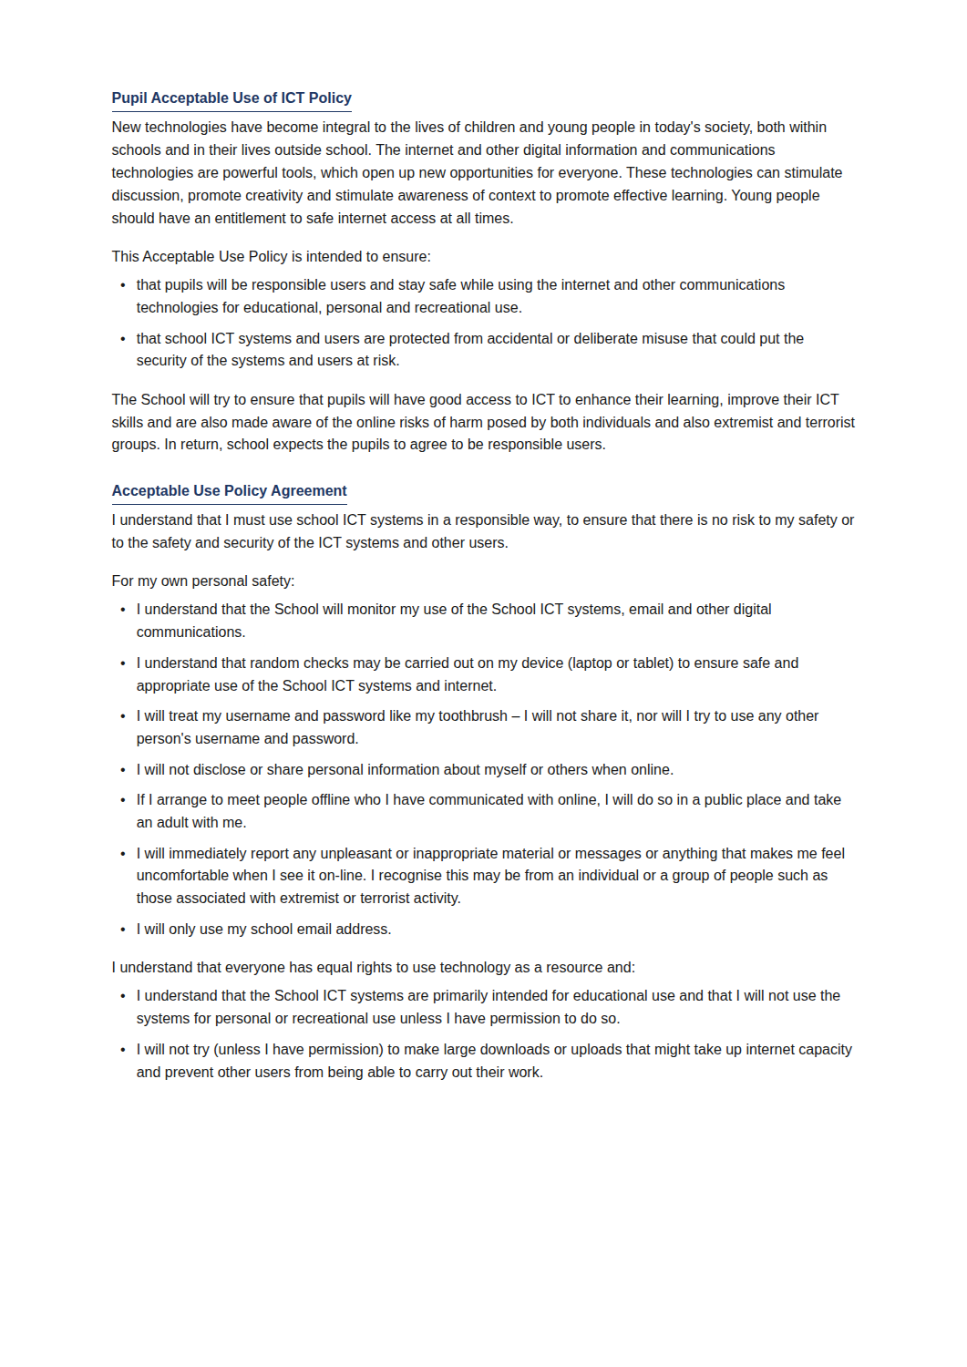Pupil Acceptable Use of ICT Policy
New technologies have become integral to the lives of children and young people in today's society, both within schools and in their lives outside school. The internet and other digital information and communications technologies are powerful tools, which open up new opportunities for everyone. These technologies can stimulate discussion, promote creativity and stimulate awareness of context to promote effective learning. Young people should have an entitlement to safe internet access at all times.
This Acceptable Use Policy is intended to ensure:
that pupils will be responsible users and stay safe while using the internet and other communications technologies for educational, personal and recreational use.
that school ICT systems and users are protected from accidental or deliberate misuse that could put the security of the systems and users at risk.
The School will try to ensure that pupils will have good access to ICT to enhance their learning, improve their ICT skills and are also made aware of the online risks of harm posed by both individuals and also extremist and terrorist groups. In return, school expects the pupils to agree to be responsible users.
Acceptable Use Policy Agreement
I understand that I must use school ICT systems in a responsible way, to ensure that there is no risk to my safety or to the safety and security of the ICT systems and other users.
For my own personal safety:
I understand that the School will monitor my use of the School ICT systems, email and other digital communications.
I understand that random checks may be carried out on my device (laptop or tablet) to ensure safe and appropriate use of the School ICT systems and internet.
I will treat my username and password like my toothbrush – I will not share it, nor will I try to use any other person's username and password.
I will not disclose or share personal information about myself or others when online.
If I arrange to meet people offline who I have communicated with online, I will do so in a public place and take an adult with me.
I will immediately report any unpleasant or inappropriate material or messages or anything that makes me feel uncomfortable when I see it on-line. I recognise this may be from an individual or a group of people such as those associated with extremist or terrorist activity.
I will only use my school email address.
I understand that everyone has equal rights to use technology as a resource and:
I understand that the School ICT systems are primarily intended for educational use and that I will not use the systems for personal or recreational use unless I have permission to do so.
I will not try (unless I have permission) to make large downloads or uploads that might take up internet capacity and prevent other users from being able to carry out their work.